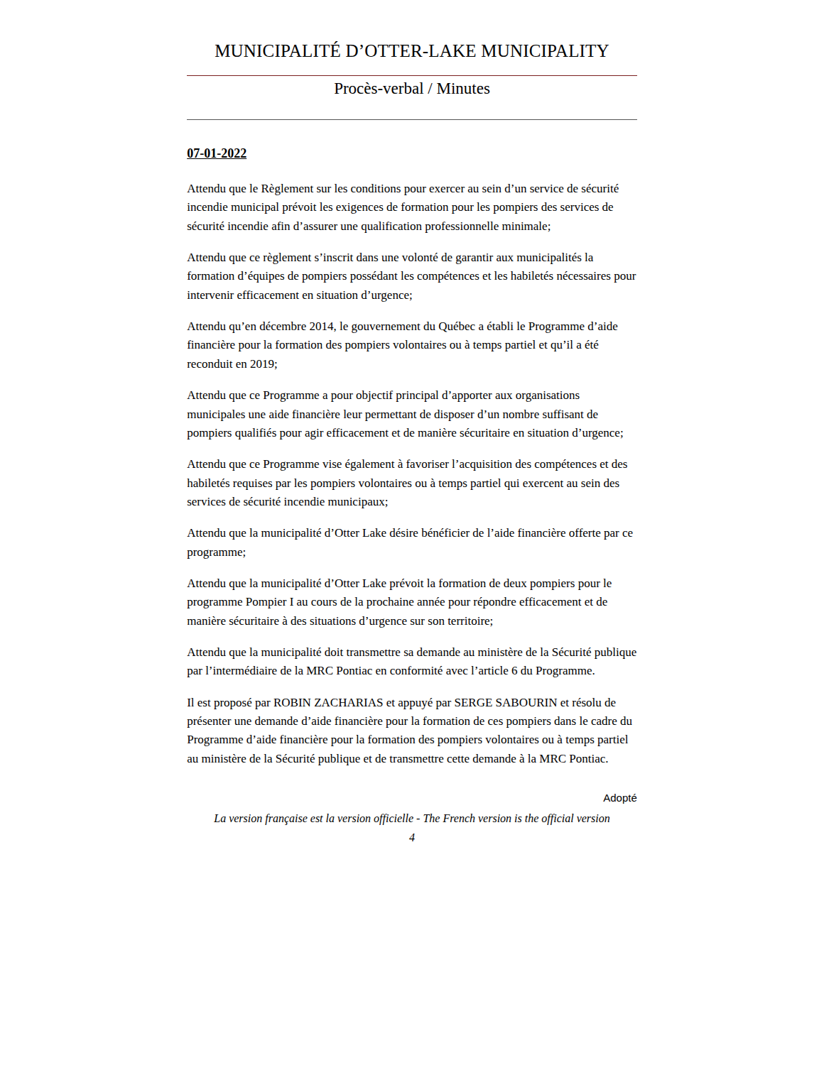MUNICIPALITÉ D’OTTER-LAKE MUNICIPALITY
Procès-verbal / Minutes
07-01-2022
Attendu que le Règlement sur les conditions pour exercer au sein d’un service de sécurité incendie municipal prévoit les exigences de formation pour les pompiers des services de sécurité incendie afin d’assurer une qualification professionnelle minimale;
Attendu que ce règlement s’inscrit dans une volonté de garantir aux municipalités la formation d’équipes de pompiers possédant les compétences et les habiletés nécessaires pour intervenir efficacement en situation d’urgence;
Attendu qu’en décembre 2014, le gouvernement du Québec a établi le Programme d’aide financière pour la formation des pompiers volontaires ou à temps partiel et qu’il a été reconduit en 2019;
Attendu que ce Programme a pour objectif principal d’apporter aux organisations municipales une aide financière leur permettant de disposer d’un nombre suffisant de pompiers qualifiés pour agir efficacement et de manière sécuritaire en situation d’urgence;
Attendu que ce Programme vise également à favoriser l’acquisition des compétences et des habiletés requises par les pompiers volontaires ou à temps partiel qui exercent au sein des services de sécurité incendie municipaux;
Attendu que la municipalité d’Otter Lake désire bénéficier de l’aide financière offerte par ce programme;
Attendu que la municipalité d’Otter Lake prévoit la formation de deux pompiers pour le programme Pompier I au cours de la prochaine année pour répondre efficacement et de manière sécuritaire à des situations d’urgence sur son territoire;
Attendu que la municipalité doit transmettre sa demande au ministère de la Sécurité publique par l’intermédiaire de la MRC Pontiac en conformité avec l’article 6 du Programme.
Il est proposé par ROBIN ZACHARIAS et appuyé par SERGE SABOURIN et résolu de présenter une demande d’aide financière pour la formation de ces pompiers dans le cadre du Programme d’aide financière pour la formation des pompiers volontaires ou à temps partiel au ministère de la Sécurité publique et de transmettre cette demande à la MRC Pontiac.
Adopté
La version française est la version officielle - The French version is the official version
4